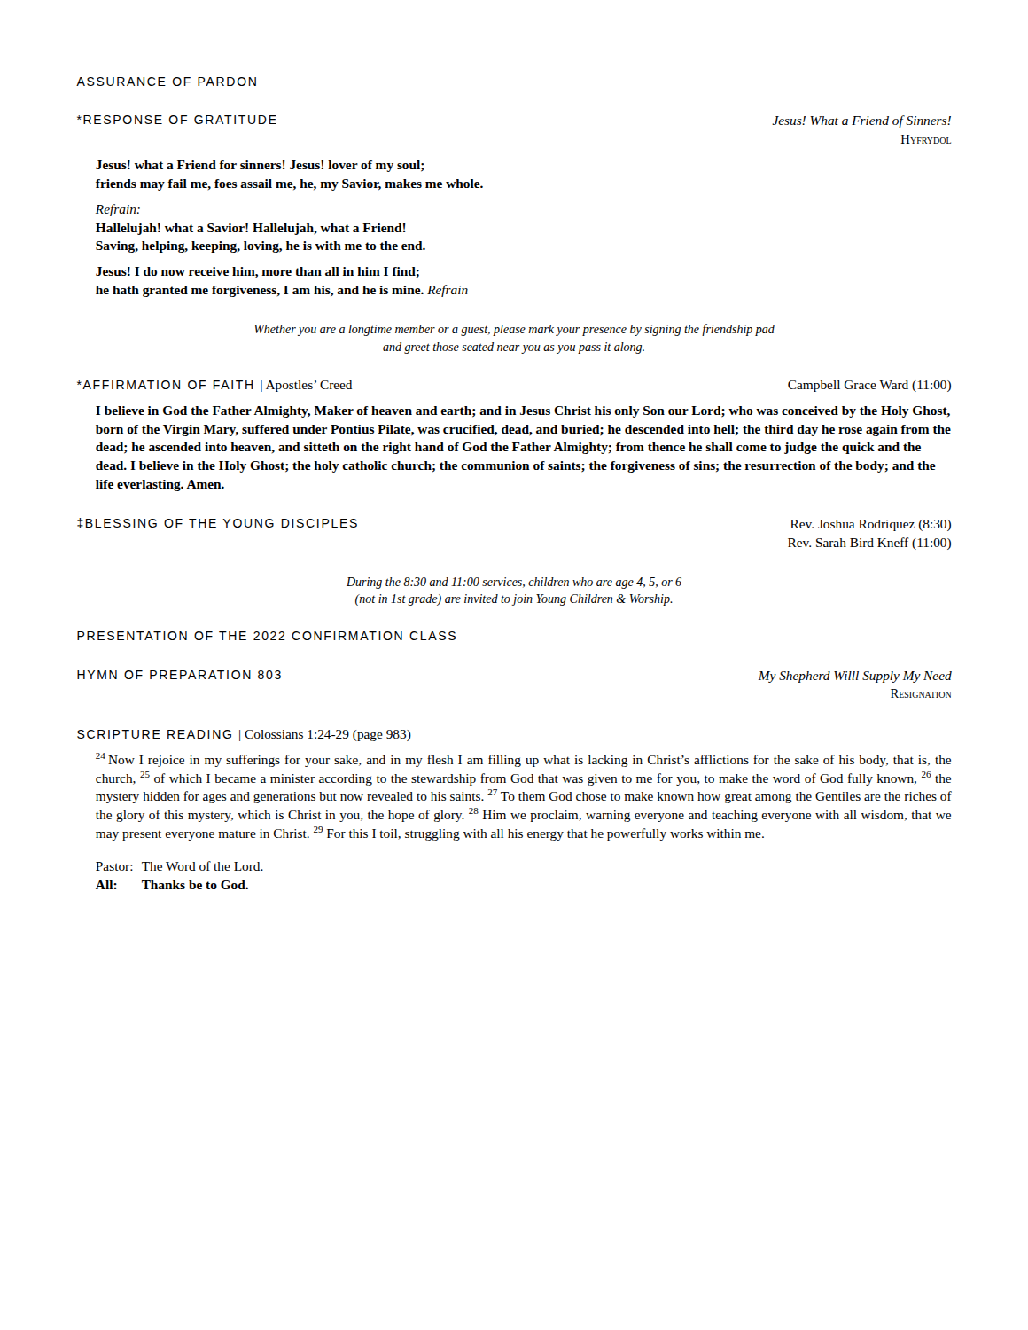Assurance of Pardon
*Response of Gratitude
Jesus! What a Friend of Sinners!
Hyfrydol
Jesus! what a Friend for sinners! Jesus! lover of my soul;
friends may fail me, foes assail me, he, my Savior, makes me whole.
Refrain:
Hallelujah! what a Savior! Hallelujah, what a Friend!
Saving, helping, keeping, loving, he is with me to the end.
Jesus! I do now receive him, more than all in him I find;
he hath granted me forgiveness, I am his, and he is mine. Refrain
Whether you are a longtime member or a guest, please mark your presence by signing the friendship pad
and greet those seated near you as you pass it along.
*Affirmation of Faith | Apostles’ Creed
Campbell Grace Ward (11:00)
I believe in God the Father Almighty, Maker of heaven and earth; and in Jesus Christ his only Son our Lord; who was conceived by the Holy Ghost, born of the Virgin Mary, suffered under Pontius Pilate, was crucified, dead, and buried; he descended into hell; the third day he rose again from the dead; he ascended into heaven, and sitteth on the right hand of God the Father Almighty; from thence he shall come to judge the quick and the dead. I believe in the Holy Ghost; the holy catholic church; the communion of saints; the forgiveness of sins; the resurrection of the body; and the life everlasting. Amen.
‡Blessing of the Young Disciples
Rev. Joshua Rodriquez (8:30)
Rev. Sarah Bird Kneff (11:00)
During the 8:30 and 11:00 services, children who are age 4, 5, or 6
(not in 1st grade) are invited to join Young Children & Worship.
Presentation of the 2022 Confirmation Class
Hymn of Preparation 803
My Shepherd Willl Supply My Need
Resignation
Scripture Reading | Colossians 1:24-29 (page 983)
24 Now I rejoice in my sufferings for your sake, and in my flesh I am filling up what is lacking in Christ’s afflictions for the sake of his body, that is, the church, 25 of which I became a minister according to the stewardship from God that was given to me for you, to make the word of God fully known, 26 the mystery hidden for ages and generations but now revealed to his saints. 27 To them God chose to make known how great among the Gentiles are the riches of the glory of this mystery, which is Christ in you, the hope of glory. 28 Him we proclaim, warning everyone and teaching everyone with all wisdom, that we may present everyone mature in Christ. 29 For this I toil, struggling with all his energy that he powerfully works within me.
| Pastor: | The Word of the Lord. |
| All: | Thanks be to God. |